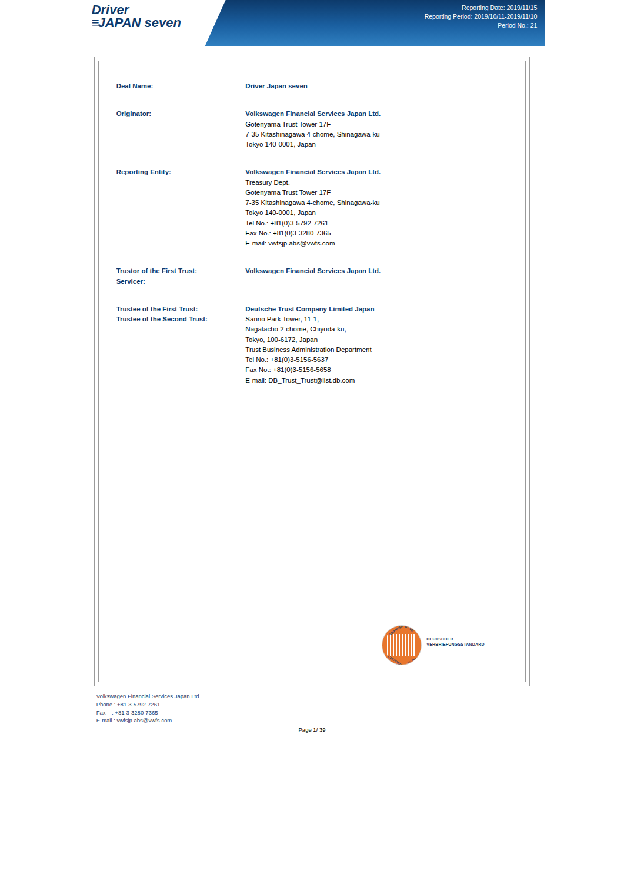Driver
≡JAPAN seven
Reporting Date: 2019/11/15
Reporting Period: 2019/10/11-2019/11/10
Period No.: 21
| Deal Name: | Driver Japan seven |
| Originator: | Volkswagen Financial Services Japan Ltd. Gotenyama Trust Tower 17F 7-35 Kitashinagawa 4-chome, Shinagawa-ku Tokyo 140-0001, Japan |
| Reporting Entity: | Volkswagen Financial Services Japan Ltd. Treasury Dept. Gotenyama Trust Tower 17F 7-35 Kitashinagawa 4-chome, Shinagawa-ku Tokyo 140-0001, Japan Tel No.: +81(0)3-5792-7261 Fax No.: +81(0)3-3280-7365 E-mail: vwfsjp.abs@vwfs.com |
| Trustor of the First Trust: Servicer: | Volkswagen Financial Services Japan Ltd. |
| Trustee of the First Trust: Trustee of the Second Trust: | Deutsche Trust Company Limited Japan Sanno Park Tower, 11-1, Nagatacho 2-chome, Chiyoda-ku, Tokyo, 100-6172, Japan Trust Business Administration Department Tel No.: +81(0)3-5156-5637 Fax No.: +81(0)3-5156-5658 E-mail: DB_Trust_Trust@list.db.com |
CERTIFIED BY TSI CERTIFIED BY TSI
DEUTSCHER
VERBRIEFUNGSSTANDARD
Volkswagen Financial Services Japan Ltd.
Phone : +81-3-5792-7261
Fax : +81-3-3280-7365
E-mail : vwfsjp.abs@vwfs.com
Page 1/ 39